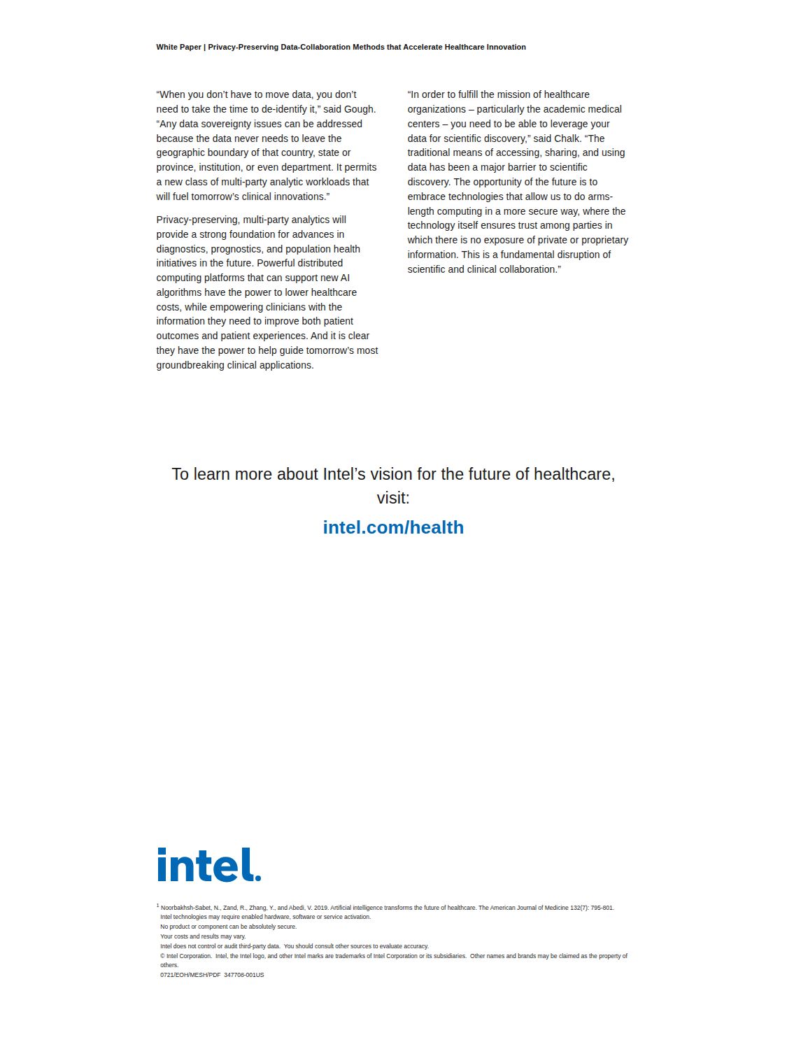White Paper | Privacy-Preserving Data-Collaboration Methods that Accelerate Healthcare Innovation
“When you don’t have to move data, you don’t need to take the time to de-identify it,” said Gough. “Any data sovereignty issues can be addressed because the data never needs to leave the geographic boundary of that country, state or province, institution, or even department. It permits a new class of multi-party analytic workloads that will fuel tomorrow’s clinical innovations.”
Privacy-preserving, multi-party analytics will provide a strong foundation for advances in diagnostics, prognostics, and population health initiatives in the future. Powerful distributed computing platforms that can support new AI algorithms have the power to lower healthcare costs, while empowering clinicians with the information they need to improve both patient outcomes and patient experiences. And it is clear they have the power to help guide tomorrow’s most groundbreaking clinical applications.
“In order to fulfill the mission of healthcare organizations – particularly the academic medical centers – you need to be able to leverage your data for scientific discovery,” said Chalk. “The traditional means of accessing, sharing, and using data has been a major barrier to scientific discovery. The opportunity of the future is to embrace technologies that allow us to do arms-length computing in a more secure way, where the technology itself ensures trust among parties in which there is no exposure of private or proprietary information. This is a fundamental disruption of scientific and clinical collaboration.”
To learn more about Intel’s vision for the future of healthcare, visit:
intel.com/health
1 Noorbakhsh-Sabet, N., Zand, R., Zhang, Y., and Abedi, V. 2019. Artificial intelligence transforms the future of healthcare. The American Journal of Medicine 132(7): 795-801.
Intel technologies may require enabled hardware, software or service activation.
No product or component can be absolutely secure.
Your costs and results may vary.
Intel does not control or audit third-party data. You should consult other sources to evaluate accuracy.
© Intel Corporation. Intel, the Intel logo, and other Intel marks are trademarks of Intel Corporation or its subsidiaries. Other names and brands may be claimed as the property of others.
0721/EOH/MESH/PDF 347708-001US